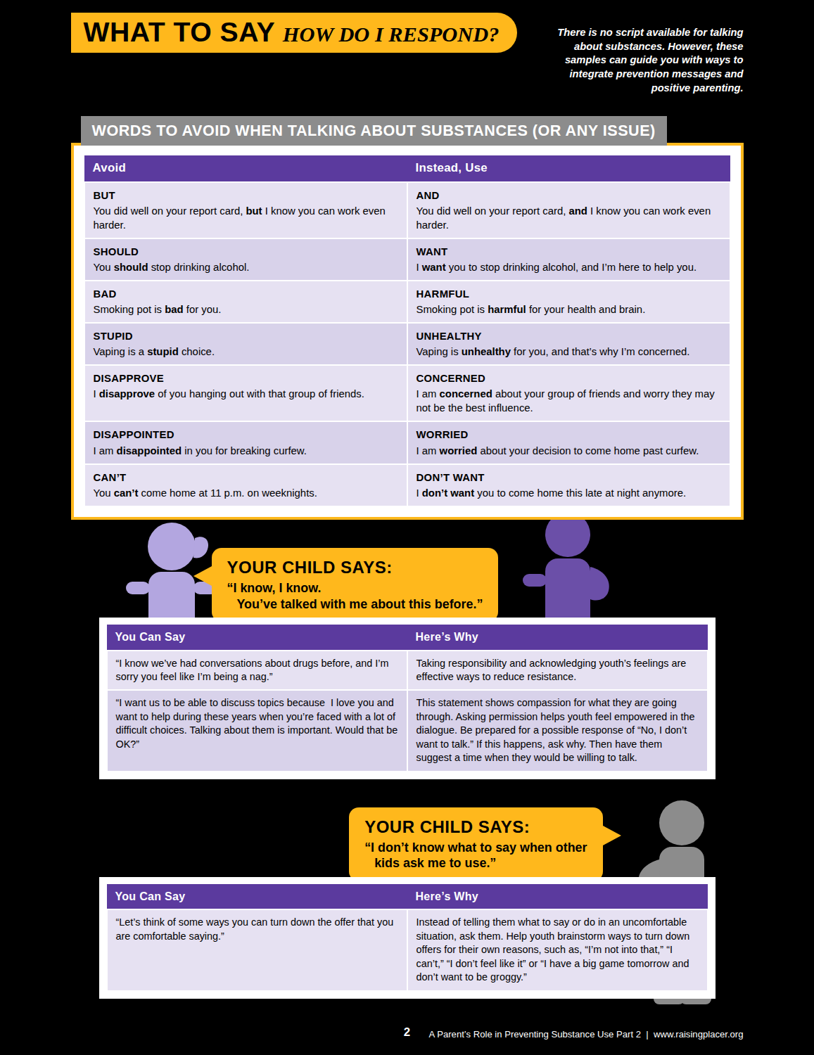What to Say How Do I Respond?
There is no script available for talking about substances. However, these samples can guide you with ways to integrate prevention messages and positive parenting.
Words to Avoid When Talking About Substances (or Any Issue)
| Avoid | Instead, Use |
| --- | --- |
| But You did well on your report card, but I know you can work even harder. | And You did well on your report card, and I know you can work even harder. |
| Should You should stop drinking alcohol. | Want I want you to stop drinking alcohol, and I’m here to help you. |
| Bad Smoking pot is bad for you. | Harmful Smoking pot is harmful for your health and brain. |
| Stupid Vaping is a stupid choice. | Unhealthy Vaping is unhealthy for you, and that’s why I’m concerned. |
| Disapprove I disapprove of you hanging out with that group of friends. | Concerned I am concerned about your group of friends and worry they may not be the best influence. |
| Disappointed I am disappointed in you for breaking curfew. | Worried I am worried about your decision to come home past curfew. |
| Can’t You can’t come home at 11 p.m. on weeknights. | Don’t Want I don’t want you to come home this late at night anymore. |
Your Child Says: “I know, I know.You’ve talked with me about this before.”
| You Can Say | Here’s Why |
| --- | --- |
| “I know we’ve had conversations about drugs before, and I’m sorry you feel like I’m being a nag.” | Taking responsibility and acknowledging youth’s feelings are effective ways to reduce resistance. |
| “I want us to be able to discuss topics because I love you and want to help during these years when you’re faced with a lot of difficult choices. Talking about them is important. Would that be OK?” | This statement shows compassion for what they are going through. Asking permission helps youth feel empowered in the dialogue. Be prepared for a possible response of “No, I don’t want to talk.” If this happens, ask why. Then have them suggest a time when they would be willing to talk. |
Your Child Says: “I don’t know what to say when otherkids ask me to use.”
| You Can Say | Here’s Why |
| --- | --- |
| “Let’s think of some ways you can turn down the offer that you are comfortable saying.” | Instead of telling them what to say or do in an uncomfortable situation, ask them. Help youth brainstorm ways to turn down offers for their own reasons, such as, “I’m not into that,” “I can’t,” “I don’t feel like it” or “I have a big game tomorrow and don’t want to be groggy.” |
2 A Parent’s Role in Preventing Substance Use Part 2 | www.raisingplacer.org